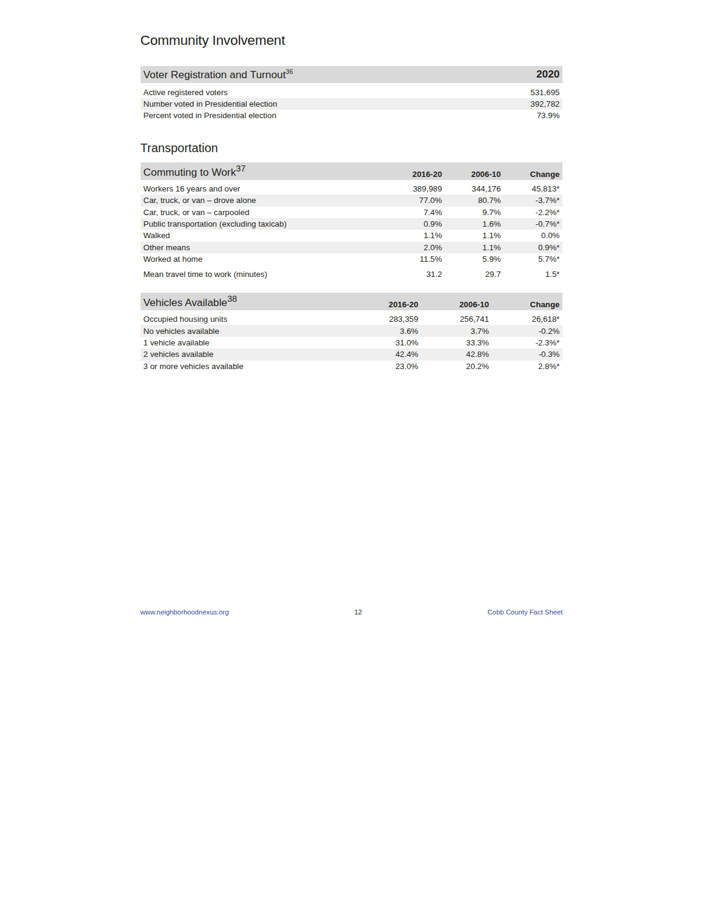Community Involvement
Voter Registration and Turnout 36 2020
| Active registered voters | 531,695 |
| Number voted in Presidential election | 392,782 |
| Percent voted in Presidential election | 73.9% |
Transportation
| Commuting to Work 37 | 2016-20 | 2006-10 | Change |
| --- | --- | --- | --- |
| Workers 16 years and over | 389,989 | 344,176 | 45,813* |
| Car, truck, or van – drove alone | 77.0% | 80.7% | -3.7%* |
| Car, truck, or van – carpooled | 7.4% | 9.7% | -2.2%* |
| Public transportation (excluding taxicab) | 0.9% | 1.6% | -0.7%* |
| Walked | 1.1% | 1.1% | 0.0% |
| Other means | 2.0% | 1.1% | 0.9%* |
| Worked at home | 11.5% | 5.9% | 5.7%* |
| Mean travel time to work (minutes) | 31.2 | 29.7 | 1.5* |
| Vehicles Available 38 | 2016-20 | 2006-10 | Change |
| --- | --- | --- | --- |
| Occupied housing units | 283,359 | 256,741 | 26,618* |
| No vehicles available | 3.6% | 3.7% | -0.2% |
| 1 vehicle available | 31.0% | 33.3% | -2.3%* |
| 2 vehicles available | 42.4% | 42.8% | -0.3% |
| 3 or more vehicles available | 23.0% | 20.2% | 2.8%* |
www.neighborhoodnexus.org 12 Cobb County Fact Sheet